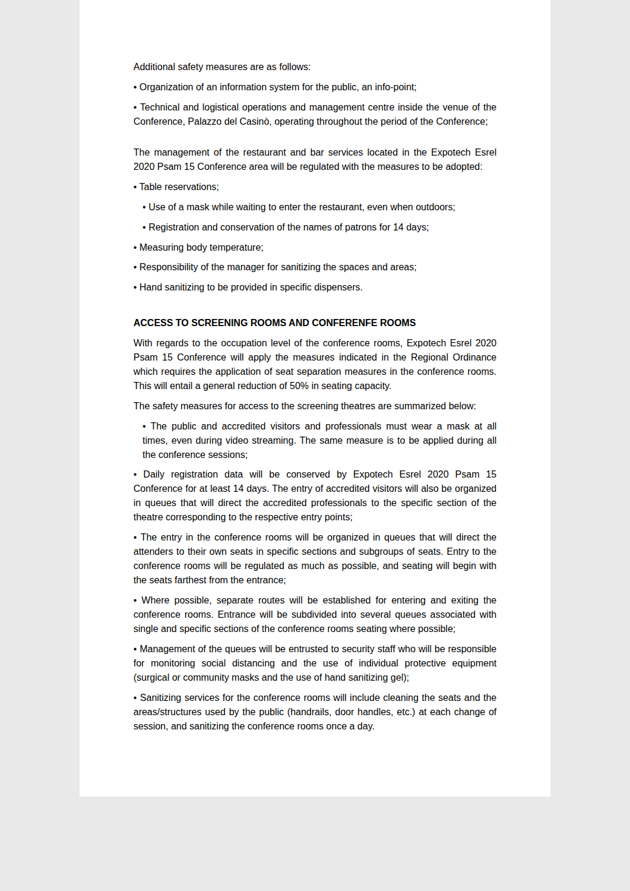Additional safety measures are as follows:
• Organization of an information system for the public, an info-point;
• Technical and logistical operations and management centre inside the venue of the Conference, Palazzo del Casinò, operating throughout the period of the Conference;
The management of the restaurant and bar services located in the Expotech Esrel 2020 Psam 15 Conference area will be regulated with the measures to be adopted:
• Table reservations;
• Use of a mask while waiting to enter the restaurant, even when outdoors;
• Registration and conservation of the names of patrons for 14 days;
• Measuring body temperature;
• Responsibility of the manager for sanitizing the spaces and areas;
• Hand sanitizing to be provided in specific dispensers.
Access to screening rooms and conferenfe rooms
With regards to the occupation level of the conference rooms, Expotech Esrel 2020 Psam 15 Conference will apply the measures indicated in the Regional Ordinance which requires the application of seat separation measures in the conference rooms. This will entail a general reduction of 50% in seating capacity.
The safety measures for access to the screening theatres are summarized below:
• The public and accredited visitors and professionals must wear a mask at all times, even during video streaming. The same measure is to be applied during all the conference sessions;
• Daily registration data will be conserved by Expotech Esrel 2020 Psam 15 Conference for at least 14 days. The entry of accredited visitors will also be organized in queues that will direct the accredited professionals to the specific section of the theatre corresponding to the respective entry points;
• The entry in the conference rooms will be organized in queues that will direct the attenders to their own seats in specific sections and subgroups of seats. Entry to the conference rooms will be regulated as much as possible, and seating will begin with the seats farthest from the entrance;
• Where possible, separate routes will be established for entering and exiting the conference rooms. Entrance will be subdivided into several queues associated with single and specific sections of the conference rooms seating where possible;
• Management of the queues will be entrusted to security staff who will be responsible for monitoring social distancing and the use of individual protective equipment (surgical or community masks and the use of hand sanitizing gel);
• Sanitizing services for the conference rooms will include cleaning the seats and the areas/structures used by the public (handrails, door handles, etc.) at each change of session, and sanitizing the conference rooms once a day.